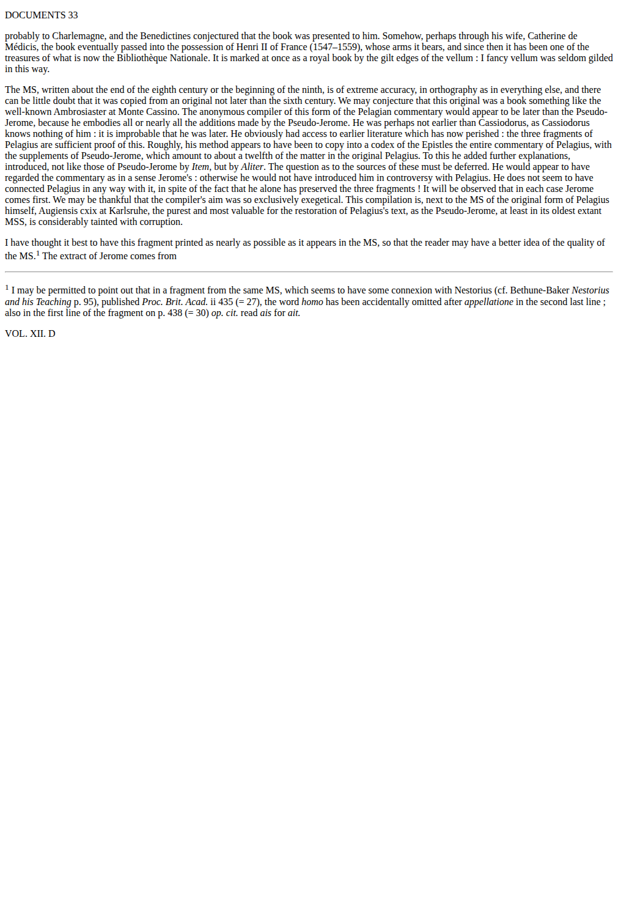DOCUMENTS 33
probably to Charlemagne, and the Benedictines conjectured that the book was presented to him. Somehow, perhaps through his wife, Catherine de Médicis, the book eventually passed into the possession of Henri II of France (1547–1559), whose arms it bears, and since then it has been one of the treasures of what is now the Bibliothèque Nationale. It is marked at once as a royal book by the gilt edges of the vellum : I fancy vellum was seldom gilded in this way.
The MS, written about the end of the eighth century or the beginning of the ninth, is of extreme accuracy, in orthography as in everything else, and there can be little doubt that it was copied from an original not later than the sixth century. We may conjecture that this original was a book something like the well-known Ambrosiaster at Monte Cassino. The anonymous compiler of this form of the Pelagian commentary would appear to be later than the Pseudo-Jerome, because he embodies all or nearly all the additions made by the Pseudo-Jerome. He was perhaps not earlier than Cassiodorus, as Cassiodorus knows nothing of him : it is improbable that he was later. He obviously had access to earlier literature which has now perished : the three fragments of Pelagius are sufficient proof of this. Roughly, his method appears to have been to copy into a codex of the Epistles the entire commentary of Pelagius, with the supplements of Pseudo-Jerome, which amount to about a twelfth of the matter in the original Pelagius. To this he added further explanations, introduced, not like those of Pseudo-Jerome by Item, but by Aliter. The question as to the sources of these must be deferred. He would appear to have regarded the commentary as in a sense Jerome's : otherwise he would not have introduced him in controversy with Pelagius. He does not seem to have connected Pelagius in any way with it, in spite of the fact that he alone has preserved the three fragments ! It will be observed that in each case Jerome comes first. We may be thankful that the compiler's aim was so exclusively exegetical. This compilation is, next to the MS of the original form of Pelagius himself, Augiensis cxix at Karlsruhe, the purest and most valuable for the restoration of Pelagius's text, as the Pseudo-Jerome, at least in its oldest extant MSS, is considerably tainted with corruption.
I have thought it best to have this fragment printed as nearly as possible as it appears in the MS, so that the reader may have a better idea of the quality of the MS.1 The extract of Jerome comes from
1 I may be permitted to point out that in a fragment from the same MS, which seems to have some connexion with Nestorius (cf. Bethune-Baker Nestorius and his Teaching p. 95), published Proc. Brit. Acad. ii 435 (= 27), the word homo has been accidentally omitted after appellatione in the second last line ; also in the first line of the fragment on p. 438 (= 30) op. cit. read ais for ait.
VOL. XII. D